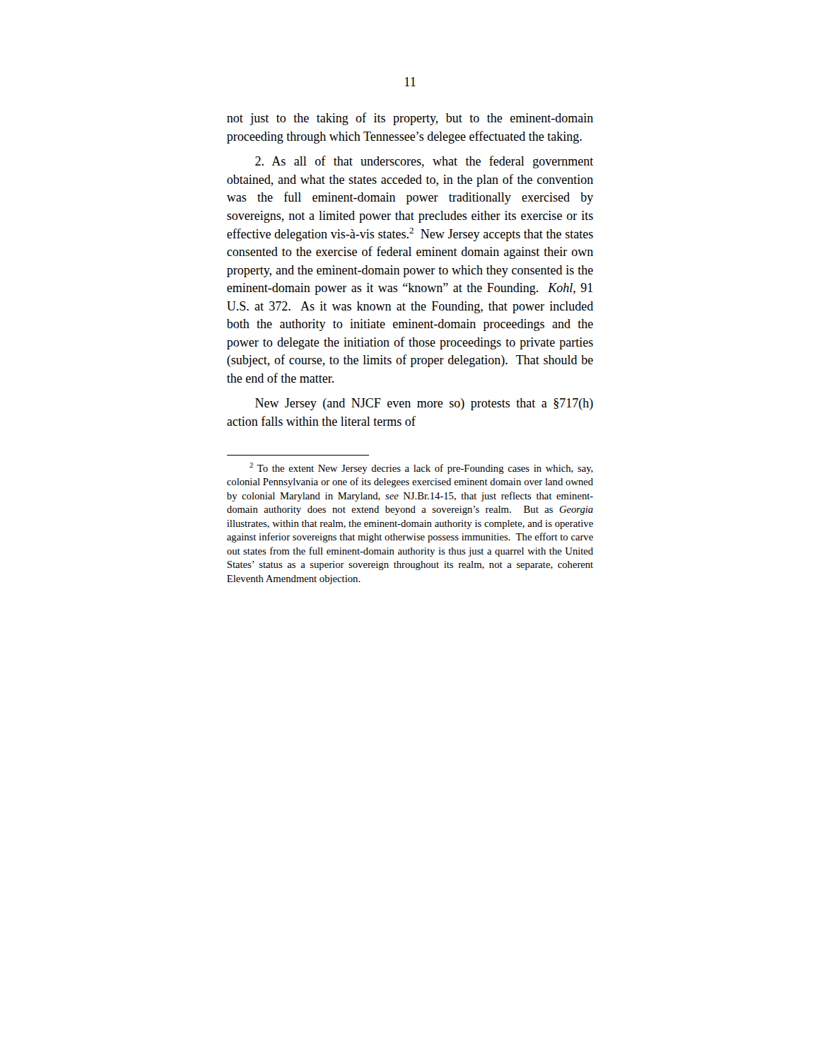11
not just to the taking of its property, but to the eminent-domain proceeding through which Tennessee’s delegee effectuated the taking.
2. As all of that underscores, what the federal government obtained, and what the states acceded to, in the plan of the convention was the full eminent-domain power traditionally exercised by sovereigns, not a limited power that precludes either its exercise or its effective delegation vis-à-vis states.2 New Jersey accepts that the states consented to the exercise of federal eminent domain against their own property, and the eminent-domain power to which they consented is the eminent-domain power as it was “known” at the Founding. Kohl, 91 U.S. at 372. As it was known at the Founding, that power included both the authority to initiate eminent-domain proceedings and the power to delegate the initiation of those proceedings to private parties (subject, of course, to the limits of proper delegation). That should be the end of the matter.
New Jersey (and NJCF even more so) protests that a §717(h) action falls within the literal terms of
2 To the extent New Jersey decries a lack of pre-Founding cases in which, say, colonial Pennsylvania or one of its delegees exercised eminent domain over land owned by colonial Maryland in Maryland, see NJ.Br.14-15, that just reflects that eminent-domain authority does not extend beyond a sovereign’s realm. But as Georgia illustrates, within that realm, the eminent-domain authority is complete, and is operative against inferior sovereigns that might otherwise possess immunities. The effort to carve out states from the full eminent-domain authority is thus just a quarrel with the United States’ status as a superior sovereign throughout its realm, not a separate, coherent Eleventh Amendment objection.